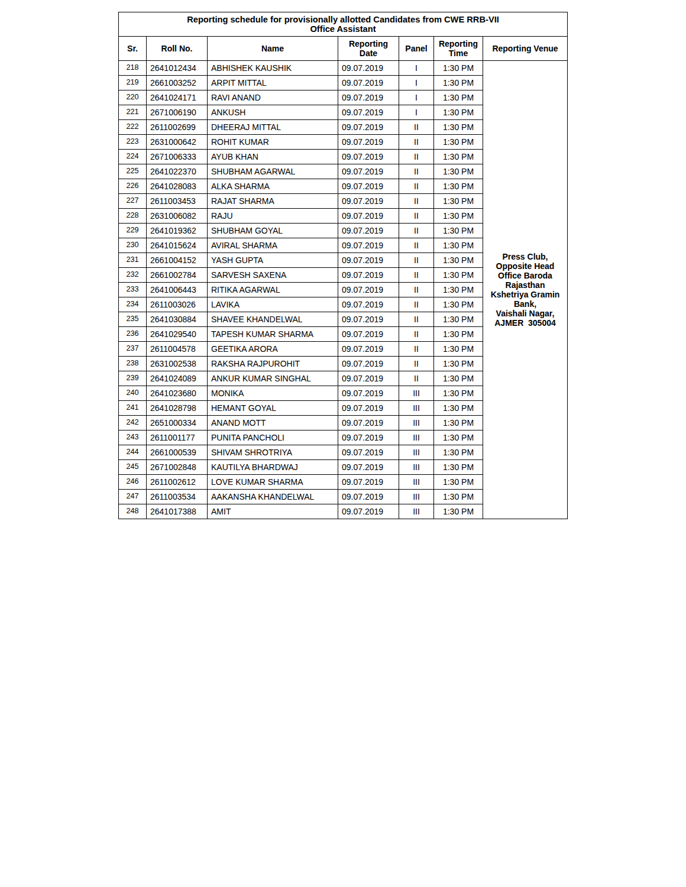Reporting schedule for provisionally allotted Candidates from CWE RRB-VII Office Assistant
| Sr. | Roll No. | Name | Reporting Date | Panel | Reporting Time | Reporting Venue |
| --- | --- | --- | --- | --- | --- | --- |
| 218 | 2641012434 | ABHISHEK KAUSHIK | 09.07.2019 | I | 1:30 PM | Press Club, Opposite Head Office Baroda Rajasthan Kshetriya Gramin Bank, Vaishali Nagar, AJMER 305004 |
| 219 | 2661003252 | ARPIT MITTAL | 09.07.2019 | I | 1:30 PM |
| 220 | 2641024171 | RAVI ANAND | 09.07.2019 | I | 1:30 PM |
| 221 | 2671006190 | ANKUSH | 09.07.2019 | I | 1:30 PM |
| 222 | 2611002699 | DHEERAJ MITTAL | 09.07.2019 | II | 1:30 PM |
| 223 | 2631000642 | ROHIT KUMAR | 09.07.2019 | II | 1:30 PM |
| 224 | 2671006333 | AYUB KHAN | 09.07.2019 | II | 1:30 PM |
| 225 | 2641022370 | SHUBHAM AGARWAL | 09.07.2019 | II | 1:30 PM |
| 226 | 2641028083 | ALKA SHARMA | 09.07.2019 | II | 1:30 PM |
| 227 | 2611003453 | RAJAT SHARMA | 09.07.2019 | II | 1:30 PM |
| 228 | 2631006082 | RAJU | 09.07.2019 | II | 1:30 PM |
| 229 | 2641019362 | SHUBHAM GOYAL | 09.07.2019 | II | 1:30 PM |
| 230 | 2641015624 | AVIRAL SHARMA | 09.07.2019 | II | 1:30 PM |
| 231 | 2661004152 | YASH GUPTA | 09.07.2019 | II | 1:30 PM |
| 232 | 2661002784 | SARVESH SAXENA | 09.07.2019 | II | 1:30 PM |
| 233 | 2641006443 | RITIKA AGARWAL | 09.07.2019 | II | 1:30 PM |
| 234 | 2611003026 | LAVIKA | 09.07.2019 | II | 1:30 PM |
| 235 | 2641030884 | SHAVEE KHANDELWAL | 09.07.2019 | II | 1:30 PM |
| 236 | 2641029540 | TAPESH KUMAR SHARMA | 09.07.2019 | II | 1:30 PM |
| 237 | 2611004578 | GEETIKA ARORA | 09.07.2019 | II | 1:30 PM |
| 238 | 2631002538 | RAKSHA RAJPUROHIT | 09.07.2019 | II | 1:30 PM |
| 239 | 2641024089 | ANKUR KUMAR SINGHAL | 09.07.2019 | II | 1:30 PM |
| 240 | 2641023680 | MONIKA | 09.07.2019 | III | 1:30 PM |
| 241 | 2641028798 | HEMANT GOYAL | 09.07.2019 | III | 1:30 PM |
| 242 | 2651000334 | ANAND MOTT | 09.07.2019 | III | 1:30 PM |
| 243 | 2611001177 | PUNITA PANCHOLI | 09.07.2019 | III | 1:30 PM |
| 244 | 2661000539 | SHIVAM SHROTRIYA | 09.07.2019 | III | 1:30 PM |
| 245 | 2671002848 | KAUTILYA BHARDWAJ | 09.07.2019 | III | 1:30 PM |
| 246 | 2611002612 | LOVE KUMAR SHARMA | 09.07.2019 | III | 1:30 PM |
| 247 | 2611003534 | AAKANSHA KHANDELWAL | 09.07.2019 | III | 1:30 PM |
| 248 | 2641017388 | AMIT | 09.07.2019 | III | 1:30 PM |